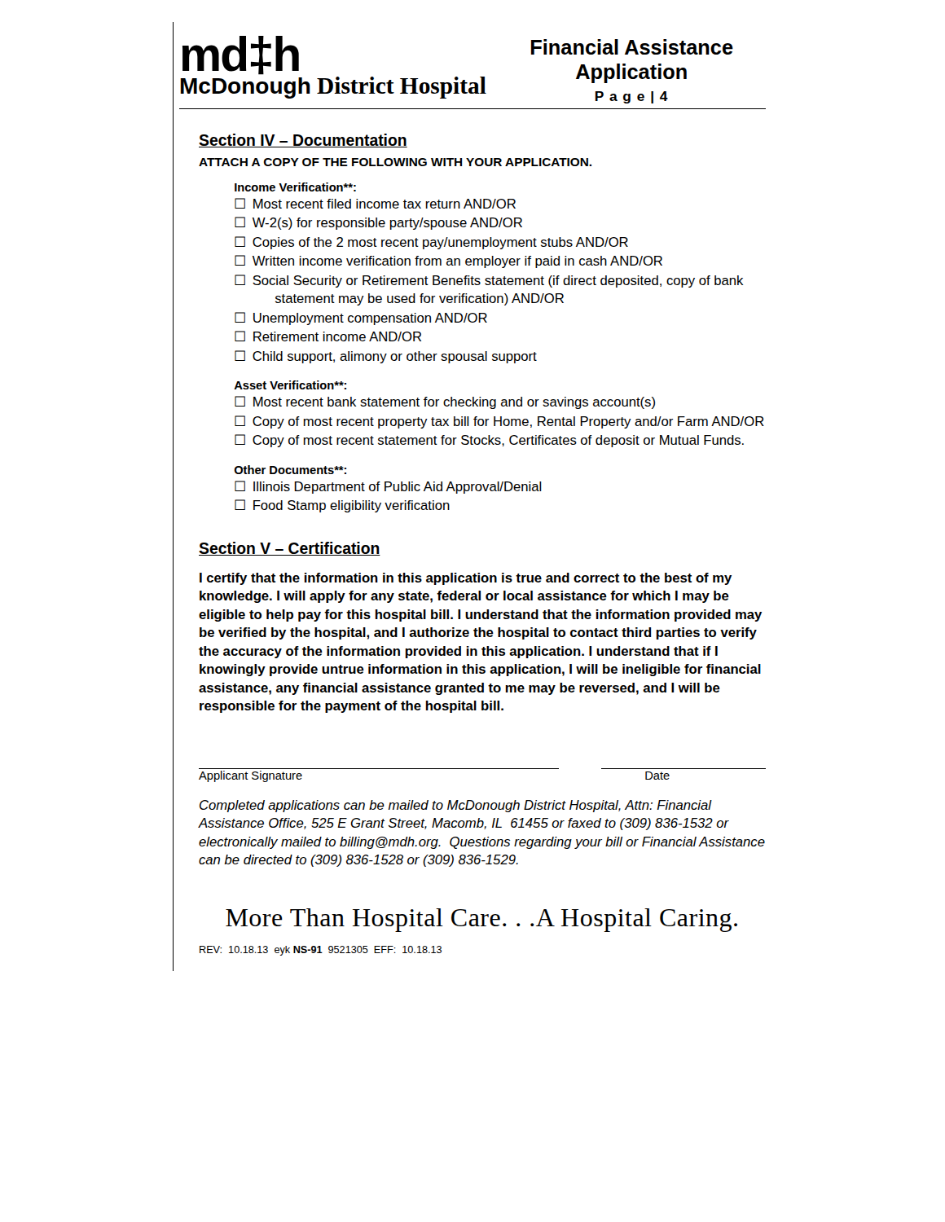md‡h
McDonough District Hospital
Financial Assistance
Application
P a g e | 4
Section IV – Documentation
ATTACH A COPY OF THE FOLLOWING WITH YOUR APPLICATION.
Income Verification**:
☐Most recent filed income tax return AND/OR
☐W-2(s) for responsible party/spouse AND/OR
☐Copies of the 2 most recent pay/unemployment stubs AND/OR
☐Written income verification from an employer if paid in cash AND/OR
☐Social Security or Retirement Benefits statement (if direct deposited, copy of bank statement may be used for verification) AND/OR
☐Unemployment compensation AND/OR
☐Retirement income AND/OR
☐Child support, alimony or other spousal support
Asset Verification**:
☐Most recent bank statement for checking and or savings account(s)
☐Copy of most recent property tax bill for Home, Rental Property and/or Farm AND/OR
☐Copy of most recent statement for Stocks, Certificates of deposit or Mutual Funds.
Other Documents**:
☐Illinois Department of Public Aid Approval/Denial
☐Food Stamp eligibility verification
Section V – Certification
I certify that the information in this application is true and correct to the best of my knowledge. I will apply for any state, federal or local assistance for which I may be eligible to help pay for this hospital bill. I understand that the information provided may be verified by the hospital, and I authorize the hospital to contact third parties to verify the accuracy of the information provided in this application. I understand that if I knowingly provide untrue information in this application, I will be ineligible for financial assistance, any financial assistance granted to me may be reversed, and I will be responsible for the payment of the hospital bill.
Applicant Signature
Date
Completed applications can be mailed to McDonough District Hospital, Attn: Financial Assistance Office, 525 E Grant Street, Macomb, IL 61455 or faxed to (309) 836-1532 or electronically mailed to billing@mdh.org. Questions regarding your bill or Financial Assistance can be directed to (309) 836-1528 or (309) 836-1529.
More Than Hospital Care. . .A Hospital Caring.
REV: 10.18.13 eyk NS-91 9521305 EFF: 10.18.13